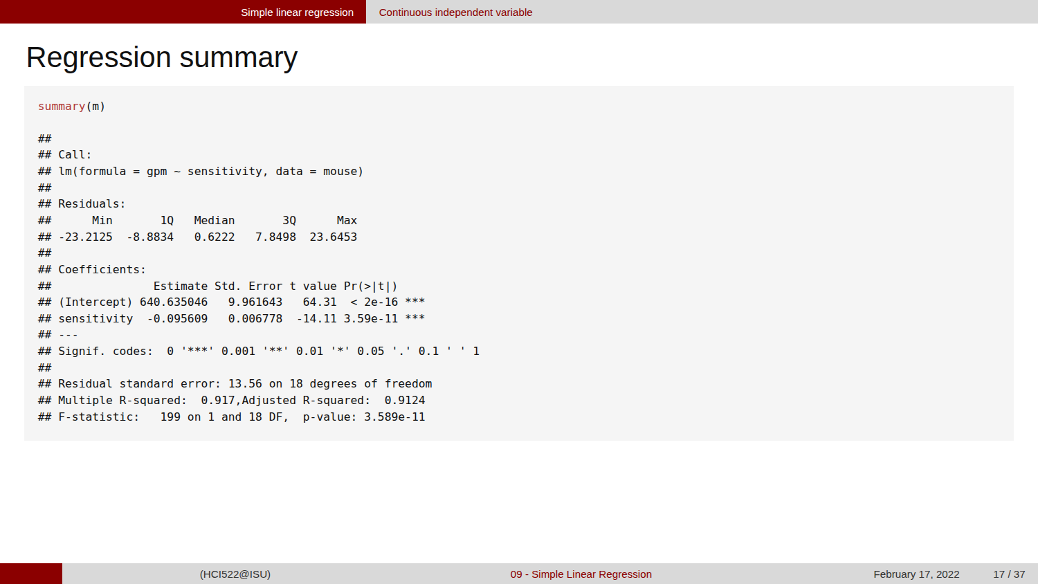Simple linear regression
Continuous independent variable
Regression summary
summary(m)

## 
## Call:
## lm(formula = gpm ~ sensitivity, data = mouse)
## 
## Residuals:
##      Min       1Q   Median       3Q      Max 
## -23.2125  -8.8834   0.6222   7.8498  23.6453 
## 
## Coefficients:
##               Estimate Std. Error t value Pr(>|t|)    
## (Intercept) 640.635046   9.961643   64.31  < 2e-16 ***
## sensitivity  -0.095609   0.006778  -14.11 3.59e-11 ***
## ---
## Signif. codes:  0 '***' 0.001 '**' 0.01 '*' 0.05 '.' 0.1 ' ' 1
## 
## Residual standard error: 13.56 on 18 degrees of freedom
## Multiple R-squared:  0.917,Adjusted R-squared:  0.9124 
## F-statistic:   199 on 1 and 18 DF,  p-value: 3.589e-11
(HCI522@ISU)
09 - Simple Linear Regression
February 17, 2022 17 / 37